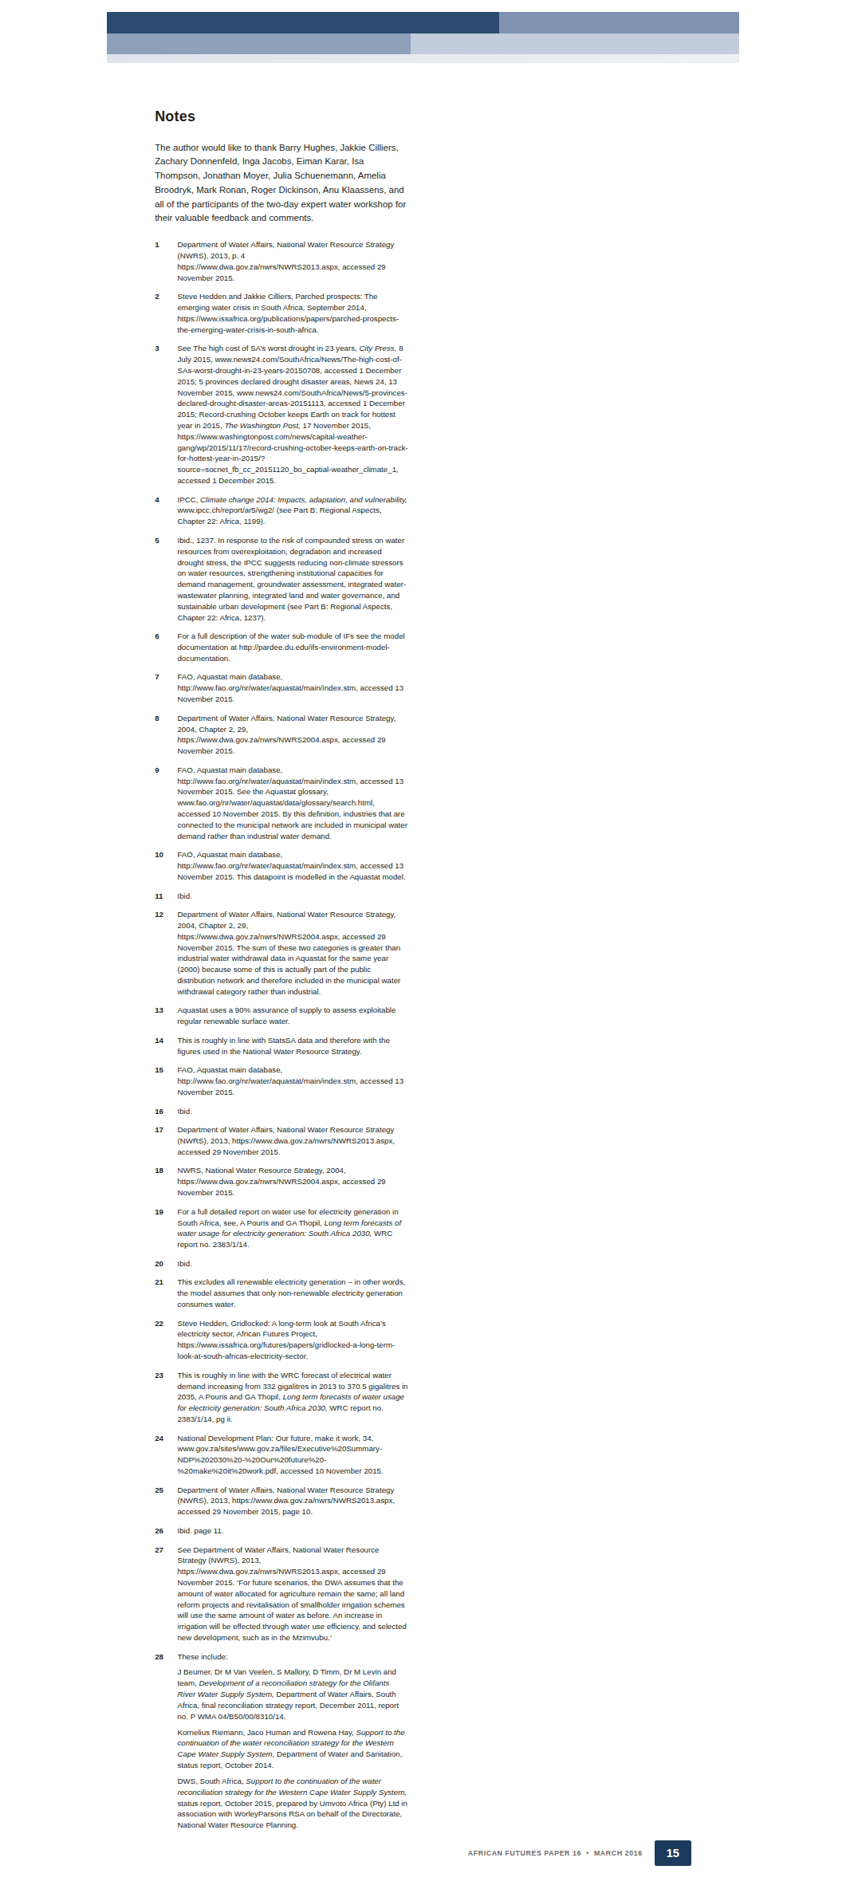Notes
The author would like to thank Barry Hughes, Jakkie Cilliers, Zachary Donnenfeld, Inga Jacobs, Eiman Karar, Isa Thompson, Jonathan Moyer, Julia Schuenemann, Amelia Broodryk, Mark Ronan, Roger Dickinson, Anu Klaassens, and all of the participants of the two-day expert water workshop for their valuable feedback and comments.
Department of Water Affairs, National Water Resource Strategy (NWRS), 2013, p. 4 https://www.dwa.gov.za/nwrs/NWRS2013.aspx, accessed 29 November 2015.
Steve Hedden and Jakkie Cilliers, Parched prospects: The emerging water crisis in South Africa, September 2014, https://www.issafrica.org/publications/papers/parched-prospects-the-emerging-water-crisis-in-south-africa.
See The high cost of SA’s worst drought in 23 years, City Press, 8 July 2015, www.news24.com/SouthAfrica/News/The-high-cost-of-SAs-worst-drought-in-23-years-20150708, accessed 1 December 2015; 5 provinces declared drought disaster areas, News 24, 13 November 2015, www.news24.com/SouthAfrica/News/5-provinces-declared-drought-disaster-areas-20151113, accessed 1 December 2015; Record-crushing October keeps Earth on track for hottest year in 2015, The Washington Post, 17 November 2015, https://www.washingtonpost.com/news/capital-weather-gang/wp/2015/11/17/record-crushing-october-keeps-earth-on-track-for-hottest-year-in-2015/?source=socnet_fb_cc_20151120_bo_captial-weather_climate_1, accessed 1 December 2015.
IPCC, Climate change 2014: Impacts, adaptation, and vulnerability, www.ipcc.ch/report/ar5/wg2/ (see Part B: Regional Aspects, Chapter 22: Africa, 1199).
Ibid., 1237. In response to the risk of compounded stress on water resources from overexploitation, degradation and increased drought stress, the IPCC suggests reducing non-climate stressors on water resources, strengthening institutional capacities for demand management, groundwater assessment, integrated water-wastewater planning, integrated land and water governance, and sustainable urban development (see Part B: Regional Aspects, Chapter 22: Africa, 1237).
For a full description of the water sub-module of IFs see the model documentation at http://pardee.du.edu/ifs-environment-model-documentation.
FAO, Aquastat main database, http://www.fao.org/nr/water/aquastat/main/index.stm, accessed 13 November 2015.
Department of Water Affairs, National Water Resource Strategy, 2004, Chapter 2, 29, https://www.dwa.gov.za/nwrs/NWRS2004.aspx, accessed 29 November 2015.
FAO, Aquastat main database, http://www.fao.org/nr/water/aquastat/main/index.stm, accessed 13 November 2015. See the Aquastat glossary, www.fao.org/nr/water/aquastat/data/glossary/search.html, accessed 10 November 2015. By this definition, industries that are connected to the municipal network are included in municipal water demand rather than industrial water demand.
FAO, Aquastat main database, http://www.fao.org/nr/water/aquastat/main/index.stm, accessed 13 November 2015. This datapoint is modelled in the Aquastat model.
Ibid.
Department of Water Affairs, National Water Resource Strategy, 2004, Chapter 2, 29, https://www.dwa.gov.za/nwrs/NWRS2004.aspx, accessed 29 November 2015. The sum of these two categories is greater than industrial water withdrawal data in Aquastat for the same year (2000) because some of this is actually part of the public distribution network and therefore included in the municipal water withdrawal category rather than industrial.
Aquastat uses a 90% assurance of supply to assess exploitable regular renewable surface water.
This is roughly in line with StatsSA data and therefore with the figures used in the National Water Resource Strategy.
FAO, Aquastat main database, http://www.fao.org/nr/water/aquastat/main/index.stm, accessed 13 November 2015.
Ibid.
Department of Water Affairs, National Water Resource Strategy (NWRS), 2013, https://www.dwa.gov.za/nwrs/NWRS2013.aspx, accessed 29 November 2015.
NWRS, National Water Resource Strategy, 2004, https://www.dwa.gov.za/nwrs/NWRS2004.aspx, accessed 29 November 2015.
For a full detailed report on water use for electricity generation in South Africa, see, A Pouris and GA Thopil, Long term forecasts of water usage for electricity generation: South Africa 2030, WRC report no. 2383/1/14.
Ibid.
This excludes all renewable electricity generation – in other words, the model assumes that only non-renewable electricity generation consumes water.
Steve Hedden, Gridlocked: A long-term look at South Africa’s electricity sector, African Futures Project, https://www.issafrica.org/futures/papers/gridlocked-a-long-term-look-at-south-africas-electricity-sector.
This is roughly in line with the WRC forecast of electrical water demand increasing from 332 gigalitres in 2013 to 370.5 gigalitres in 2035, A Pouris and GA Thopil, Long term forecasts of water usage for electricity generation: South Africa 2030, WRC report no. 2383/1/14, pg ii.
National Development Plan: Our future, make it work, 34, www.gov.za/sites/www.gov.za/files/Executive%20Summary-NDP%202030%20-%20Our%20future%20-%20make%20it%20work.pdf, accessed 10 November 2015.
Department of Water Affairs, National Water Resource Strategy (NWRS), 2013, https://www.dwa.gov.za/nwrs/NWRS2013.aspx, accessed 29 November 2015, page 10.
Ibid. page 11.
See Department of Water Affairs, National Water Resource Strategy (NWRS), 2013, https://www.dwa.gov.za/nwrs/NWRS2013.aspx, accessed 29 November 2015. ‘For future scenarios, the DWA assumes that the amount of water allocated for agriculture remain the same; all land reform projects and revitalisation of smallholder irrigation schemes will use the same amount of water as before. An increase in irrigation will be effected through water use efficiency, and selected new development, such as in the Mzimvubu.’
These include:
J Beumer, Dr M Van Veelen, S Mallory, D Timm, Dr M Levin and team, Development of a reconciliation strategy for the Olifants River Water Supply System, Department of Water Affairs, South Africa, final reconciliation strategy report, December 2011, report no. P WMA 04/B50/00/8310/14.
Kornelius Riemann, Jaco Human and Rowena Hay, Support to the continuation of the water reconciliation strategy for the Western Cape Water Supply System, Department of Water and Sanitation, status report, October 2014.
DWS, South Africa, Support to the continuation of the water reconciliation strategy for the Western Cape Water Supply System, status report, October 2015, prepared by Umvoto Africa (Pty) Ltd in association with WorleyParsons RSA on behalf of the Directorate, National Water Resource Planning.
African Futures Paper 16 • March 2016
15